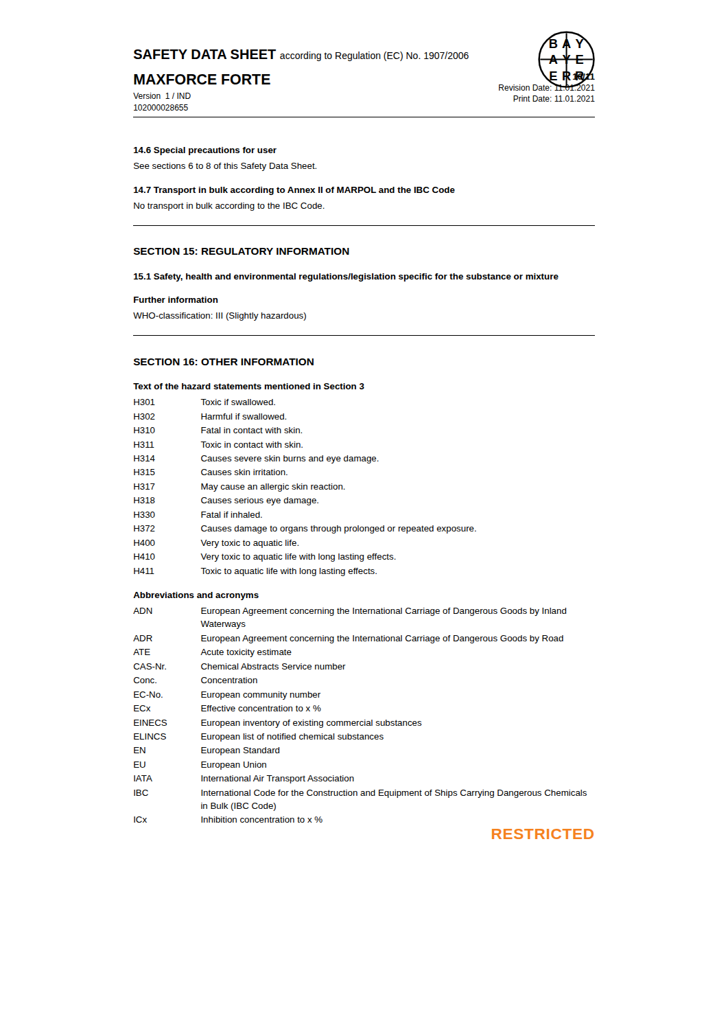B A Y A E Y E R R
SAFETY DATA SHEET according to Regulation (EC) No. 1907/2006
MAXFORCE FORTE
Version 1 / IND
102000028655
10/11
Revision Date: 11.01.2021
Print Date: 11.01.2021
14.6 Special precautions for user
See sections 6 to 8 of this Safety Data Sheet.
14.7 Transport in bulk according to Annex II of MARPOL and the IBC Code
No transport in bulk according to the IBC Code.
SECTION 15: REGULATORY INFORMATION
15.1 Safety, health and environmental regulations/legislation specific for the substance or mixture
Further information
WHO-classification: III (Slightly hazardous)
SECTION 16: OTHER INFORMATION
Text of the hazard statements mentioned in Section 3
| H301 | Toxic if swallowed. |
| H302 | Harmful if swallowed. |
| H310 | Fatal in contact with skin. |
| H311 | Toxic in contact with skin. |
| H314 | Causes severe skin burns and eye damage. |
| H315 | Causes skin irritation. |
| H317 | May cause an allergic skin reaction. |
| H318 | Causes serious eye damage. |
| H330 | Fatal if inhaled. |
| H372 | Causes damage to organs through prolonged or repeated exposure. |
| H400 | Very toxic to aquatic life. |
| H410 | Very toxic to aquatic life with long lasting effects. |
| H411 | Toxic to aquatic life with long lasting effects. |
Abbreviations and acronyms
| ADN | European Agreement concerning the International Carriage of Dangerous Goods by Inland Waterways |
| ADR | European Agreement concerning the International Carriage of Dangerous Goods by Road |
| ATE | Acute toxicity estimate |
| CAS-Nr. | Chemical Abstracts Service number |
| Conc. | Concentration |
| EC-No. | European community number |
| ECx | Effective concentration to x % |
| EINECS | European inventory of existing commercial substances |
| ELINCS | European list of notified chemical substances |
| EN | European Standard |
| EU | European Union |
| IATA | International Air Transport Association |
| IBC | International Code for the Construction and Equipment of Ships Carrying Dangerous Chemicals in Bulk (IBC Code) |
| ICx | Inhibition concentration to x % |
RESTRICTED